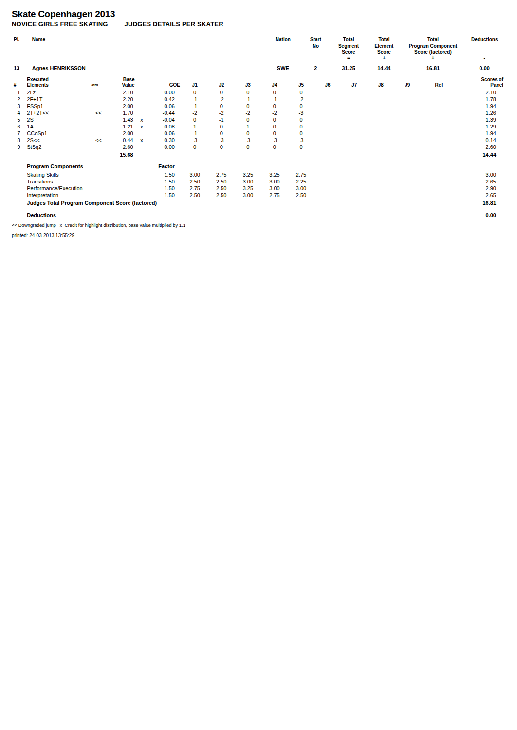Skate Copenhagen 2013
NOVICE GIRLS FREE SKATING JUDGES DETAILS PER SKATER
| / Pl. / Name / / / / / / / / / Nation / Start No / Total Segment Score = / Total Element Score + / Total Program Component Score (factored) + / Deductions - / / --- / --- / --- / --- / --- / --- / --- / --- / --- / --- / --- / --- / --- / --- / --- / --- / / 13 / Agnes HENRIKSSON / / / / / / / / / SWE / 2 / 31.25 / 14.44 / 16.81 / 0.00 / / # / Executed Elements / Info / Base Value / / GOE / J1 / J2 / J3 / J4 / J5 / J6 / J7 / J8 / J9 / Ref / Scores of Panel / / --- / --- / --- / --- / --- / --- / --- / --- / --- / --- / --- / --- / --- / --- / --- / --- / --- / / 1 / 2Lz / / 2.10 / / 0.00 / 0 / 0 / 0 / 0 / 0 / / / / / / 2.10 / / 2 / 2F+1T / / 2.20 / / -0.42 / -1 / -2 / -1 / -1 / -2 / / / / / / 1.78 / / 3 / FSSp1 / / 2.00 / / -0.06 / -1 / 0 / 0 / 0 / 0 / / / / / / 1.94 / / 4 / 2T+2T<< / << / 1.70 / / -0.44 / -2 / -2 / -2 / -2 / -3 / / / / / / 1.26 / / 5 / 2S / / 1.43 / x / -0.04 / 0 / -1 / 0 / 0 / 0 / / / / / / 1.39 / / 6 / 1A / / 1.21 / x / 0.08 / 1 / 0 / 1 / 0 / 0 / / / / / / 1.29 / / 7 / CCoSp1 / / 2.00 / / -0.06 / -1 / 0 / 0 / 0 / 0 / / / / / / 1.94 / / 8 / 2S<< / << / 0.44 / x / -0.30 / -3 / -3 / -3 / -3 / -3 / / / / / / 0.14 / / 9 / StSq2 / / 2.60 / / 0.00 / 0 / 0 / 0 / 0 / 0 / / / / / / 2.60 / / / / / 15.68 / / / / / / / / / / / / / 14.44 / / / Program Components / Factor / / / / / / / / / / / / / / Skating Skills / 1.50 / 3.00 / 2.75 / 3.25 / 3.25 / 2.75 / / / / / / 3.00 / / / Transitions / 1.50 / 2.50 / 2.50 / 3.00 / 3.00 / 2.25 / / / / / / 2.65 / / / Performance/Execution / 1.50 / 2.75 / 2.50 / 3.25 / 3.00 / 3.00 / / / / / / 2.90 / / / Interpretation / 1.50 / 2.50 / 2.50 / 3.00 / 2.75 / 2.50 / / / / / / 2.65 / / / Judges Total Program Component Score (factored) / / / / / / / / / / / 16.81 / / / Deductions / / / / / / / / / / / 0.00 / |
<< Downgraded jump x Credit for highlight distribution, base value multiplied by 1.1
printed: 24-03-2013 13:55:29